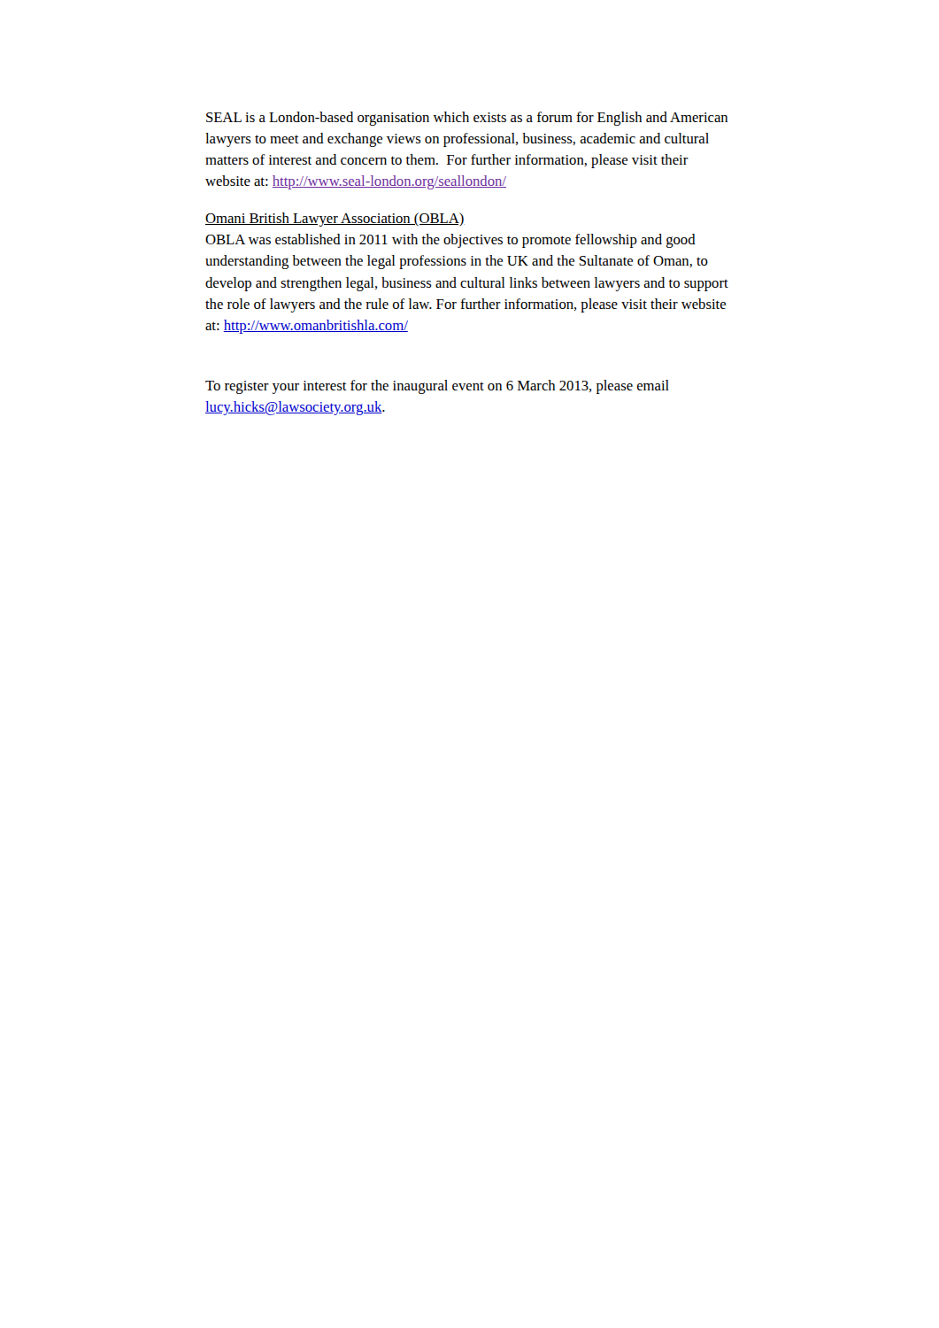SEAL is a London-based organisation which exists as a forum for English and American lawyers to meet and exchange views on professional, business, academic and cultural matters of interest and concern to them. For further information, please visit their website at: http://www.seal-london.org/seallondon/
Omani British Lawyer Association (OBLA)
OBLA was established in 2011 with the objectives to promote fellowship and good understanding between the legal professions in the UK and the Sultanate of Oman, to develop and strengthen legal, business and cultural links between lawyers and to support the role of lawyers and the rule of law. For further information, please visit their website at: http://www.omanbritishla.com/
To register your interest for the inaugural event on 6 March 2013, please email lucy.hicks@lawsociety.org.uk.